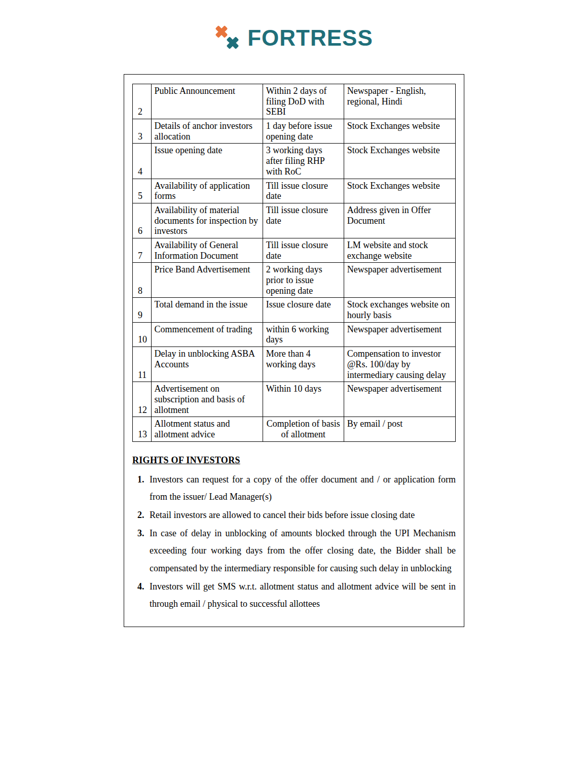FORTRESS
| 2 | Public Announcement | Within 2 days of filing DoD with SEBI | Newspaper - English, regional, Hindi |
| 3 | Details of anchor investors allocation | 1 day before issue opening date | Stock Exchanges website |
| 4 | Issue opening date | 3 working days after filing RHP with RoC | Stock Exchanges website |
| 5 | Availability of application forms | Till issue closure date | Stock Exchanges website |
| 6 | Availability of material documents for inspection by investors | Till issue closure date | Address given in Offer Document |
| 7 | Availability of General Information Document | Till issue closure date | LM website and stock exchange website |
| 8 | Price Band Advertisement | 2 working days prior to issue opening date | Newspaper advertisement |
| 9 | Total demand in the issue | Issue closure date | Stock exchanges website on hourly basis |
| 10 | Commencement of trading | within 6 working days | Newspaper advertisement |
| 11 | Delay in unblocking ASBA Accounts | More than 4 working days | Compensation to investor @Rs. 100/day by intermediary causing delay |
| 12 | Advertisement on subscription and basis of allotment | Within 10 days | Newspaper advertisement |
| 13 | Allotment status and allotment advice | Completion of basis of allotment | By email / post |
RIGHTS OF INVESTORS
Investors can request for a copy of the offer document and / or application form from the issuer/ Lead Manager(s)
Retail investors are allowed to cancel their bids before issue closing date
In case of delay in unblocking of amounts blocked through the UPI Mechanism exceeding four working days from the offer closing date, the Bidder shall be compensated by the intermediary responsible for causing such delay in unblocking
Investors will get SMS w.r.t. allotment status and allotment advice will be sent in through email / physical to successful allottees